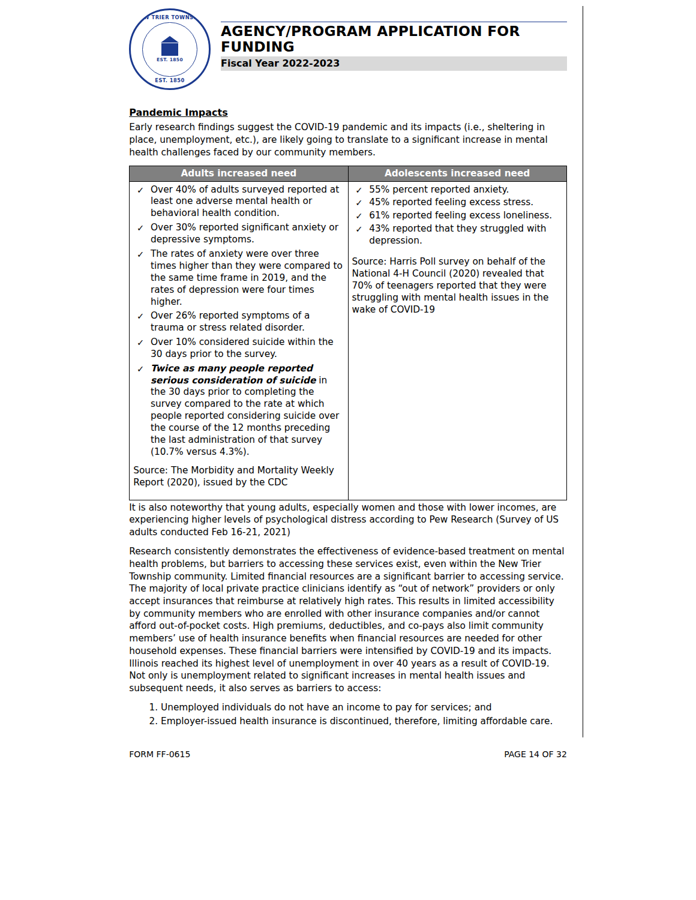New Trier Township
EST. 1850
Est. 1850
AGENCY/PROGRAM APPLICATION FOR FUNDING
Fiscal Year 2022-2023
Pandemic Impacts
Early research findings suggest the COVID-19 pandemic and its impacts (i.e., sheltering in place, unemployment, etc.), are likely going to translate to a significant increase in mental health challenges faced by our community members.
| Adults increased need | Adolescents increased need |
| --- | --- |
| Over 40% of adults surveyed reported at least one adverse mental health or behavioral health condition. Over 30% reported significant anxiety or depressive symptoms. The rates of anxiety were over three times higher than they were compared to the same time frame in 2019, and the rates of depression were four times higher. Over 26% reported symptoms of a trauma or stress related disorder. Over 10% considered suicide within the 30 days prior to the survey. Twice as many people reported serious consideration of suicide in the 30 days prior to completing the survey compared to the rate at which people reported considering suicide over the course of the 12 months preceding the last administration of that survey (10.7% versus 4.3%). Source: The Morbidity and Mortality Weekly Report (2020), issued by the CDC | 55% percent reported anxiety. 45% reported feeling excess stress. 61% reported feeling excess loneliness. 43% reported that they struggled with depression. Source: Harris Poll survey on behalf of the National 4-H Council (2020) revealed that 70% of teenagers reported that they were struggling with mental health issues in the wake of COVID-19 |
It is also noteworthy that young adults, especially women and those with lower incomes, are experiencing higher levels of psychological distress according to Pew Research (Survey of US adults conducted Feb 16-21, 2021)
Research consistently demonstrates the effectiveness of evidence-based treatment on mental health problems, but barriers to accessing these services exist, even within the New Trier Township community. Limited financial resources are a significant barrier to accessing service. The majority of local private practice clinicians identify as “out of network” providers or only accept insurances that reimburse at relatively high rates. This results in limited accessibility by community members who are enrolled with other insurance companies and/or cannot afford out-of-pocket costs. High premiums, deductibles, and co-pays also limit community members’ use of health insurance benefits when financial resources are needed for other household expenses. These financial barriers were intensified by COVID-19 and its impacts. Illinois reached its highest level of unemployment in over 40 years as a result of COVID-19. Not only is unemployment related to significant increases in mental health issues and subsequent needs, it also serves as barriers to access:
Unemployed individuals do not have an income to pay for services; and
Employer-issued health insurance is discontinued, therefore, limiting affordable care.
FORM FF-0615
PAGE 14 OF 32